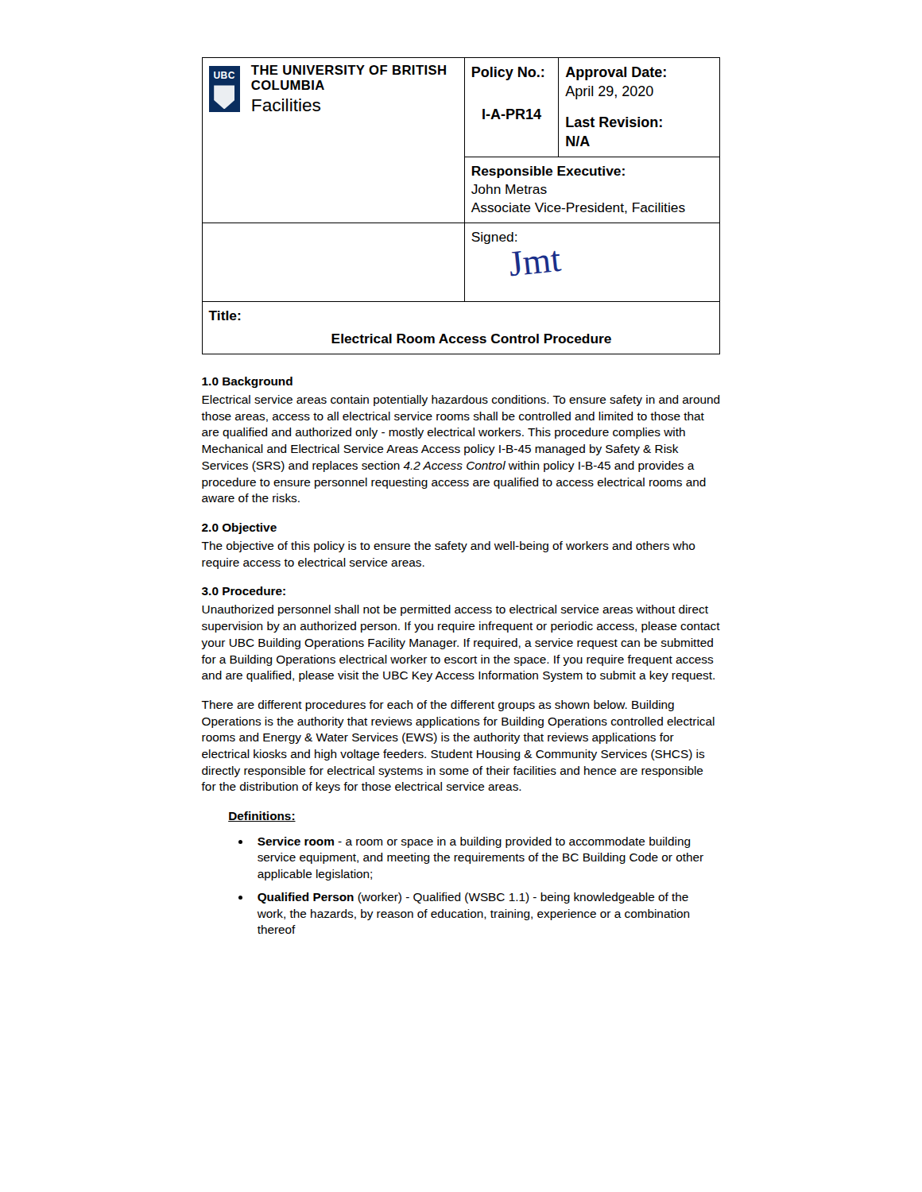| UBC THE UNIVERSITY OF BRITISH COLUMBIA Facilities | Policy No.: I-A-PR14 | Approval Date: April 29, 2020 Last Revision: N/A |
| Responsible Executive: John Metras Associate Vice-President, Facilities |
| | Signed: Jmt |
| Title: Electrical Room Access Control Procedure |
1.0 Background
Electrical service areas contain potentially hazardous conditions. To ensure safety in and around those areas, access to all electrical service rooms shall be controlled and limited to those that are qualified and authorized only - mostly electrical workers. This procedure complies with Mechanical and Electrical Service Areas Access policy I-B-45 managed by Safety & Risk Services (SRS) and replaces section 4.2 Access Control within policy I-B-45 and provides a procedure to ensure personnel requesting access are qualified to access electrical rooms and aware of the risks.
2.0 Objective
The objective of this policy is to ensure the safety and well-being of workers and others who require access to electrical service areas.
3.0 Procedure:
Unauthorized personnel shall not be permitted access to electrical service areas without direct supervision by an authorized person. If you require infrequent or periodic access, please contact your UBC Building Operations Facility Manager. If required, a service request can be submitted for a Building Operations electrical worker to escort in the space. If you require frequent access and are qualified, please visit the UBC Key Access Information System to submit a key request.
There are different procedures for each of the different groups as shown below. Building Operations is the authority that reviews applications for Building Operations controlled electrical rooms and Energy & Water Services (EWS) is the authority that reviews applications for electrical kiosks and high voltage feeders. Student Housing & Community Services (SHCS) is directly responsible for electrical systems in some of their facilities and hence are responsible for the distribution of keys for those electrical service areas.
Definitions:
Service room - a room or space in a building provided to accommodate building service equipment, and meeting the requirements of the BC Building Code or other applicable legislation;
Qualified Person (worker) - Qualified (WSBC 1.1) - being knowledgeable of the work, the hazards, by reason of education, training, experience or a combination thereof